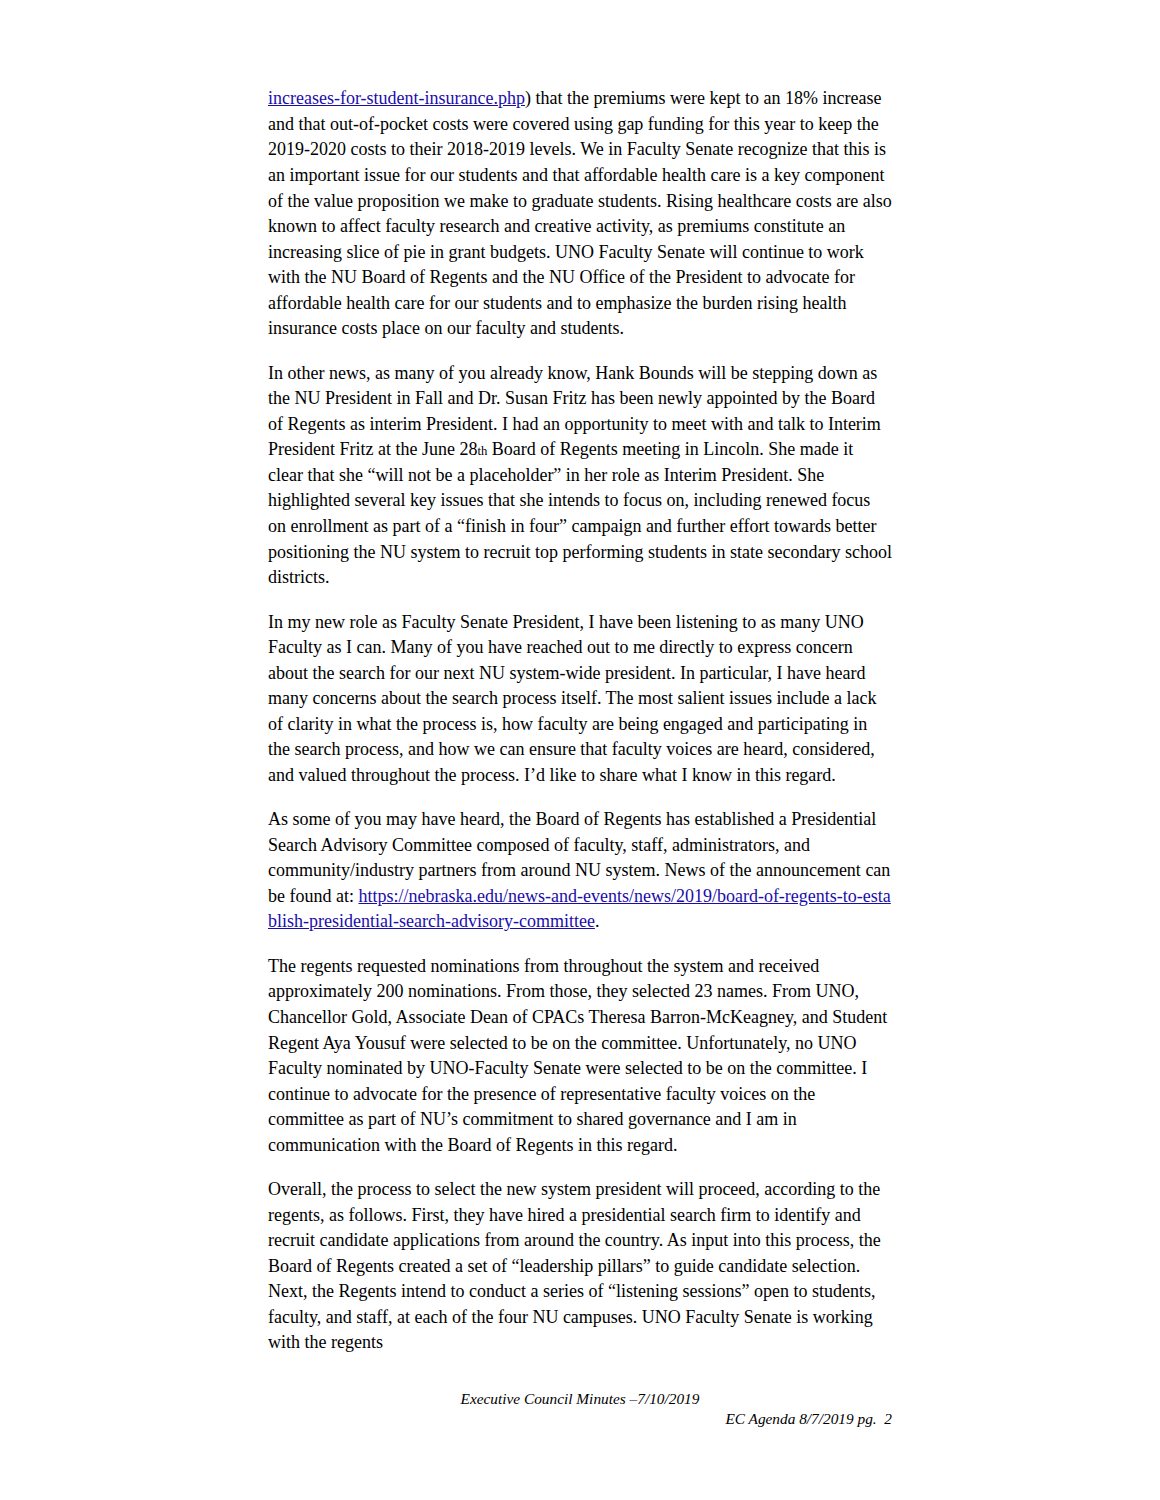increases-for-student-insurance.php) that the premiums were kept to an 18% increase and that out-of-pocket costs were covered using gap funding for this year to keep the 2019-2020 costs to their 2018-2019 levels. We in Faculty Senate recognize that this is an important issue for our students and that affordable health care is a key component of the value proposition we make to graduate students. Rising healthcare costs are also known to affect faculty research and creative activity, as premiums constitute an increasing slice of pie in grant budgets. UNO Faculty Senate will continue to work with the NU Board of Regents and the NU Office of the President to advocate for affordable health care for our students and to emphasize the burden rising health insurance costs place on our faculty and students.
In other news, as many of you already know, Hank Bounds will be stepping down as the NU President in Fall and Dr. Susan Fritz has been newly appointed by the Board of Regents as interim President. I had an opportunity to meet with and talk to Interim President Fritz at the June 28th Board of Regents meeting in Lincoln. She made it clear that she “will not be a placeholder” in her role as Interim President. She highlighted several key issues that she intends to focus on, including renewed focus on enrollment as part of a “finish in four” campaign and further effort towards better positioning the NU system to recruit top performing students in state secondary school districts.
In my new role as Faculty Senate President, I have been listening to as many UNO Faculty as I can. Many of you have reached out to me directly to express concern about the search for our next NU system-wide president. In particular, I have heard many concerns about the search process itself. The most salient issues include a lack of clarity in what the process is, how faculty are being engaged and participating in the search process, and how we can ensure that faculty voices are heard, considered, and valued throughout the process. I’d like to share what I know in this regard.
As some of you may have heard, the Board of Regents has established a Presidential Search Advisory Committee composed of faculty, staff, administrators, and community/industry partners from around NU system. News of the announcement can be found at: https://nebraska.edu/news-and-events/news/2019/board-of-regents-to-establish-presidential-search-advisory-committee.
The regents requested nominations from throughout the system and received approximately 200 nominations. From those, they selected 23 names. From UNO, Chancellor Gold, Associate Dean of CPACs Theresa Barron-McKeagney, and Student Regent Aya Yousuf were selected to be on the committee. Unfortunately, no UNO Faculty nominated by UNO-Faculty Senate were selected to be on the committee. I continue to advocate for the presence of representative faculty voices on the committee as part of NU’s commitment to shared governance and I am in communication with the Board of Regents in this regard.
Overall, the process to select the new system president will proceed, according to the regents, as follows. First, they have hired a presidential search firm to identify and recruit candidate applications from around the country. As input into this process, the Board of Regents created a set of “leadership pillars” to guide candidate selection. Next, the Regents intend to conduct a series of “listening sessions” open to students, faculty, and staff, at each of the four NU campuses. UNO Faculty Senate is working with the regents
Executive Council Minutes –7/10/2019
EC Agenda 8/7/2019 pg. 2